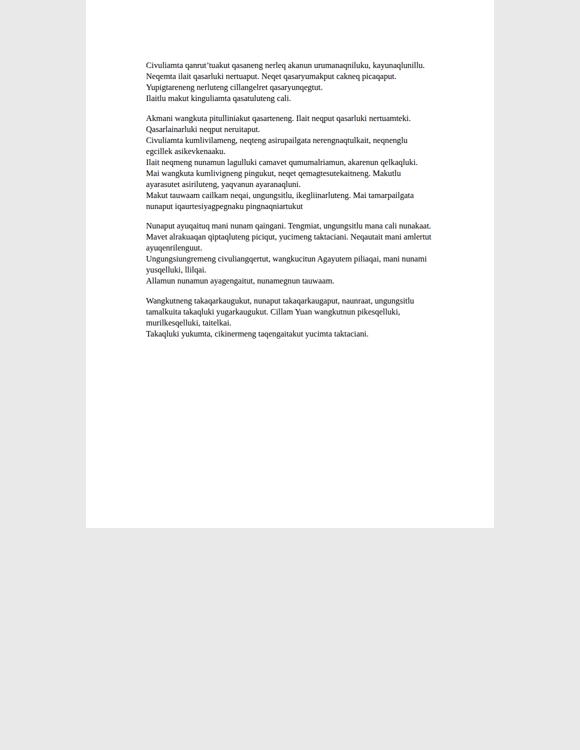Civuliamta qanrut’tuakut qasaneng nerleq akanun urumanaqniluku, kayunaqlunillu.
Neqemta ilait qasarluki nertuaput. Neqet qasaryumakput cakneq picaqaput.
Yupigtareneng nerluteng cillangelret qasaryunqegtut.
Ilaitlu makut kinguliamta qasatuluteng cali.
Akmani wangkuta pitulliniakut qasarteneng. Ilait neqput qasarluki nertuamteki.
Qasarlainarluki neqput neruitaput.
Civuliamta kumlivilameng, neqteng asirupailgata nerengnaqtulkait, neqnenglu egcillek asikevkenaaku.
Ilait neqmeng nunamun lagulluki camavet qumumalriamun, akarenun qelkaqluki.
Mai wangkuta kumlivigneng pingukut, neqet qemagtesutekaitneng. Makutlu ayarasutet asiriluteng, yaqvanun ayaranaqluni.
Makut tauwaam cailkam neqai, ungungsitlu, ikegliinarluteng. Mai tamarpailgata nunaput iqaurtesiyagpegnaku pingnaqniartukut
Nunaput ayuqaituq mani nunam qaingani. Tengmiat, ungungsitlu mana cali nunakaat.
Mavet alrakuaqan qiptaqluteng piciqut, yucimeng taktaciani. Neqautait mani amlertut ayuqenrilenguut.
Ungungsiungremeng civuliangqertut, wangkucitun Agayutem piliaqai, mani nunami yusqelluki, llilqai.
Allamun nunamun ayagengaitut, nunamegnun tauwaam.
Wangkutneng takaqarkaugukut, nunaput takaqarkaugaput, naunraat, ungungsitlu tamalkuita takaqluki yugarkaugukut. Cillam Yuan wangkutnun pikesqelluki, murilkesqelluki, taitelkai.
Takaqluki yukumta, cikinermeng taqengaitakut yucimta taktaciani.